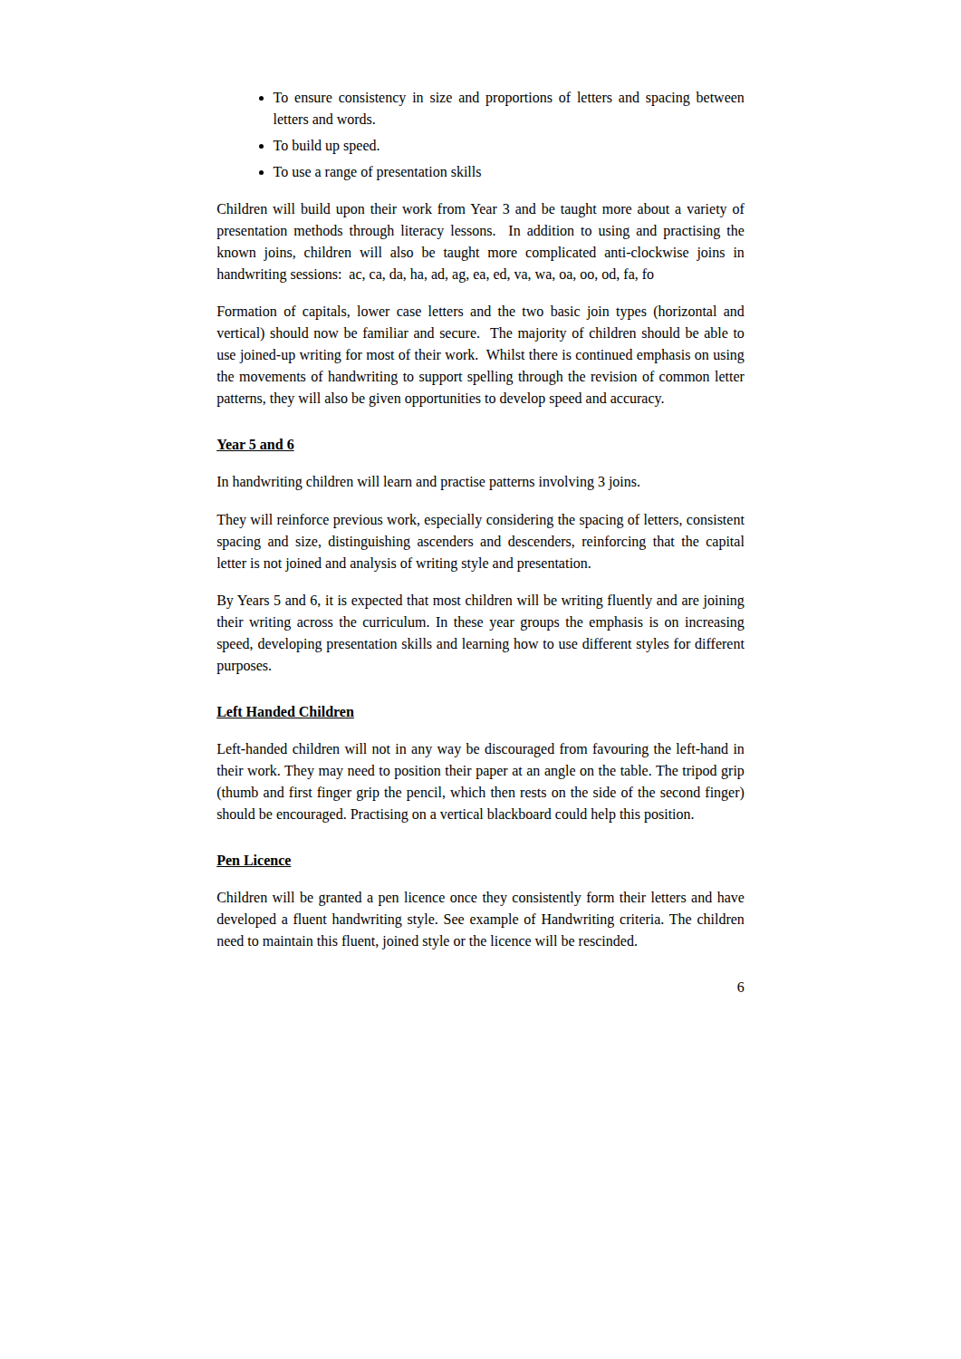To ensure consistency in size and proportions of letters and spacing between letters and words.
To build up speed.
To use a range of presentation skills
Children will build upon their work from Year 3 and be taught more about a variety of presentation methods through literacy lessons. In addition to using and practising the known joins, children will also be taught more complicated anti-clockwise joins in handwriting sessions: ac, ca, da, ha, ad, ag, ea, ed, va, wa, oa, oo, od, fa, fo
Formation of capitals, lower case letters and the two basic join types (horizontal and vertical) should now be familiar and secure. The majority of children should be able to use joined-up writing for most of their work. Whilst there is continued emphasis on using the movements of handwriting to support spelling through the revision of common letter patterns, they will also be given opportunities to develop speed and accuracy.
Year 5 and 6
In handwriting children will learn and practise patterns involving 3 joins.
They will reinforce previous work, especially considering the spacing of letters, consistent spacing and size, distinguishing ascenders and descenders, reinforcing that the capital letter is not joined and analysis of writing style and presentation.
By Years 5 and 6, it is expected that most children will be writing fluently and are joining their writing across the curriculum. In these year groups the emphasis is on increasing speed, developing presentation skills and learning how to use different styles for different purposes.
Left Handed Children
Left-handed children will not in any way be discouraged from favouring the left-hand in their work. They may need to position their paper at an angle on the table. The tripod grip (thumb and first finger grip the pencil, which then rests on the side of the second finger) should be encouraged. Practising on a vertical blackboard could help this position.
Pen Licence
Children will be granted a pen licence once they consistently form their letters and have developed a fluent handwriting style. See example of Handwriting criteria. The children need to maintain this fluent, joined style or the licence will be rescinded.
6